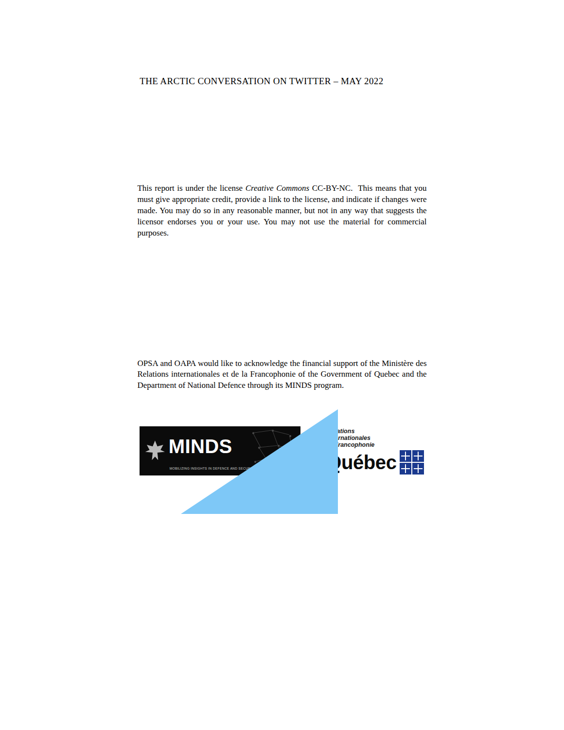THE ARCTIC CONVERSATION ON TWITTER – MAY 2022
This report is under the license Creative Commons CC-BY-NC. This means that you must give appropriate credit, provide a link to the license, and indicate if changes were made. You may do so in any reasonable manner, but not in any way that suggests the licensor endorses you or your use. You may not use the material for commercial purposes.
OPSA and OAPA would like to acknowledge the financial support of the Ministère des Relations internationales et de la Francophonie of the Government of Quebec and the Department of National Defence through its MINDS program.
MINDS
MOBILIZING INSIGHTS IN DEFENCE AND SECURITY
Relations
internationales
et Francophonie
Québec